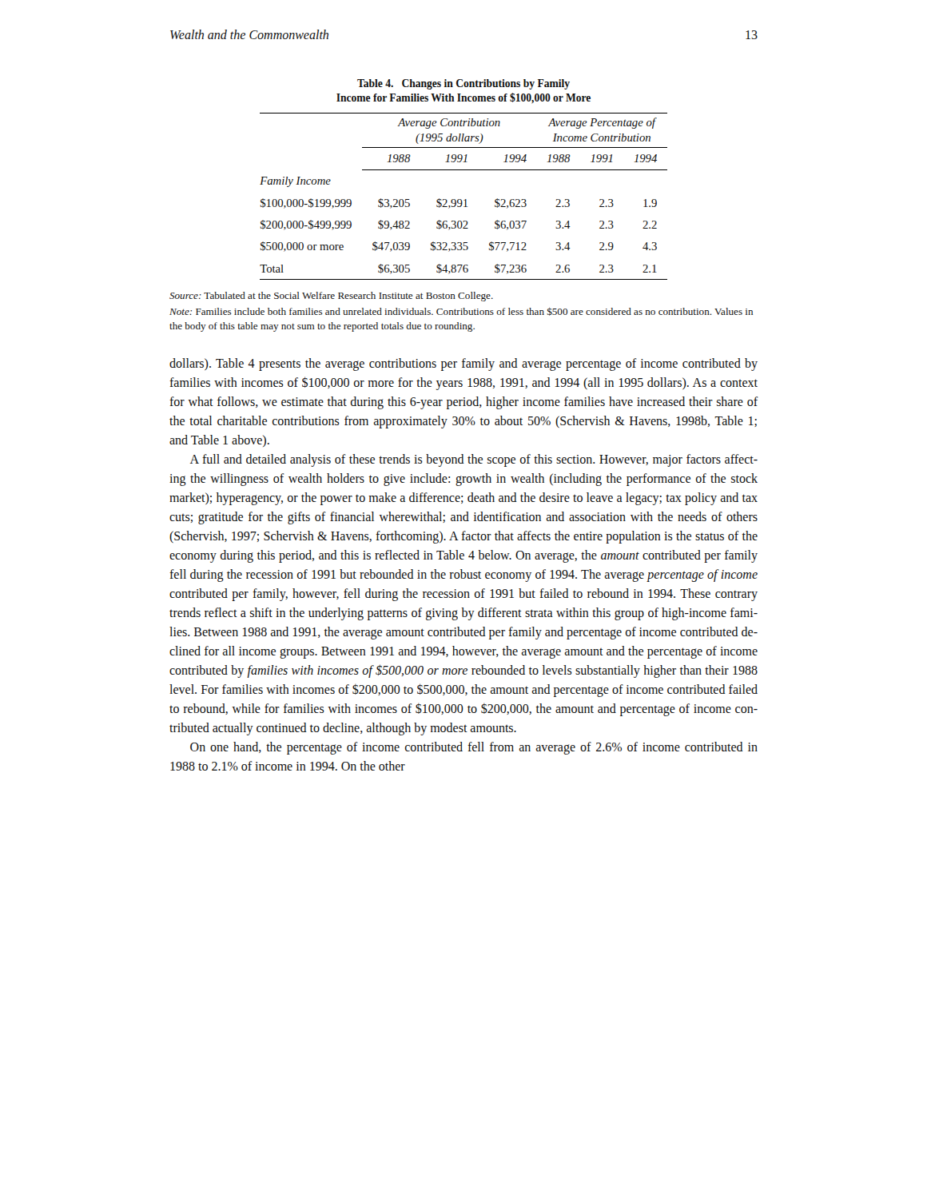Wealth and the Commonwealth 13
Table 4. Changes in Contributions by Family Income for Families With Incomes of $100,000 or More
| | Average Contribution (1995 dollars) | Average Percentage of Income Contribution |
| --- | --- | --- |
| 1988 | 1991 | 1994 | 1988 | 1991 | 1994 |
| Family Income | |
| $100,000-$199,999 | $3,205 | $2,991 | $2,623 | 2.3 | 2.3 | 1.9 |
| $200,000-$499,999 | $9,482 | $6,302 | $6,037 | 3.4 | 2.3 | 2.2 |
| $500,000 or more | $47,039 | $32,335 | $77,712 | 3.4 | 2.9 | 4.3 |
| Total | $6,305 | $4,876 | $7,236 | 2.6 | 2.3 | 2.1 |
Source: Tabulated at the Social Welfare Research Institute at Boston College.
Note: Families include both families and unrelated individuals. Contributions of less than $500 are considered as no contribution. Values in the body of this table may not sum to the reported totals due to rounding.
dollars). Table 4 presents the average contributions per family and average percentage of income contributed by families with incomes of $100,000 or more for the years 1988, 1991, and 1994 (all in 1995 dollars). As a context for what follows, we estimate that during this 6-year period, higher income families have increased their share of the total charitable contributions from approximately 30% to about 50% (Schervish & Havens, 1998b, Table 1; and Table 1 above).
A full and detailed analysis of these trends is beyond the scope of this section. However, major factors affecting the willingness of wealth holders to give include: growth in wealth (including the performance of the stock market); hyperagency, or the power to make a difference; death and the desire to leave a legacy; tax policy and tax cuts; gratitude for the gifts of financial wherewithal; and identification and association with the needs of others (Schervish, 1997; Schervish & Havens, forthcoming). A factor that affects the entire population is the status of the economy during this period, and this is reflected in Table 4 below. On average, the amount contributed per family fell during the recession of 1991 but rebounded in the robust economy of 1994. The average percentage of income contributed per family, however, fell during the recession of 1991 but failed to rebound in 1994. These contrary trends reflect a shift in the underlying patterns of giving by different strata within this group of high-income families. Between 1988 and 1991, the average amount contributed per family and percentage of income contributed declined for all income groups. Between 1991 and 1994, however, the average amount and the percentage of income contributed by families with incomes of $500,000 or more rebounded to levels substantially higher than their 1988 level. For families with incomes of $200,000 to $500,000, the amount and percentage of income contributed failed to rebound, while for families with incomes of $100,000 to $200,000, the amount and percentage of income contributed actually continued to decline, although by modest amounts.
On one hand, the percentage of income contributed fell from an average of 2.6% of income contributed in 1988 to 2.1% of income in 1994. On the other